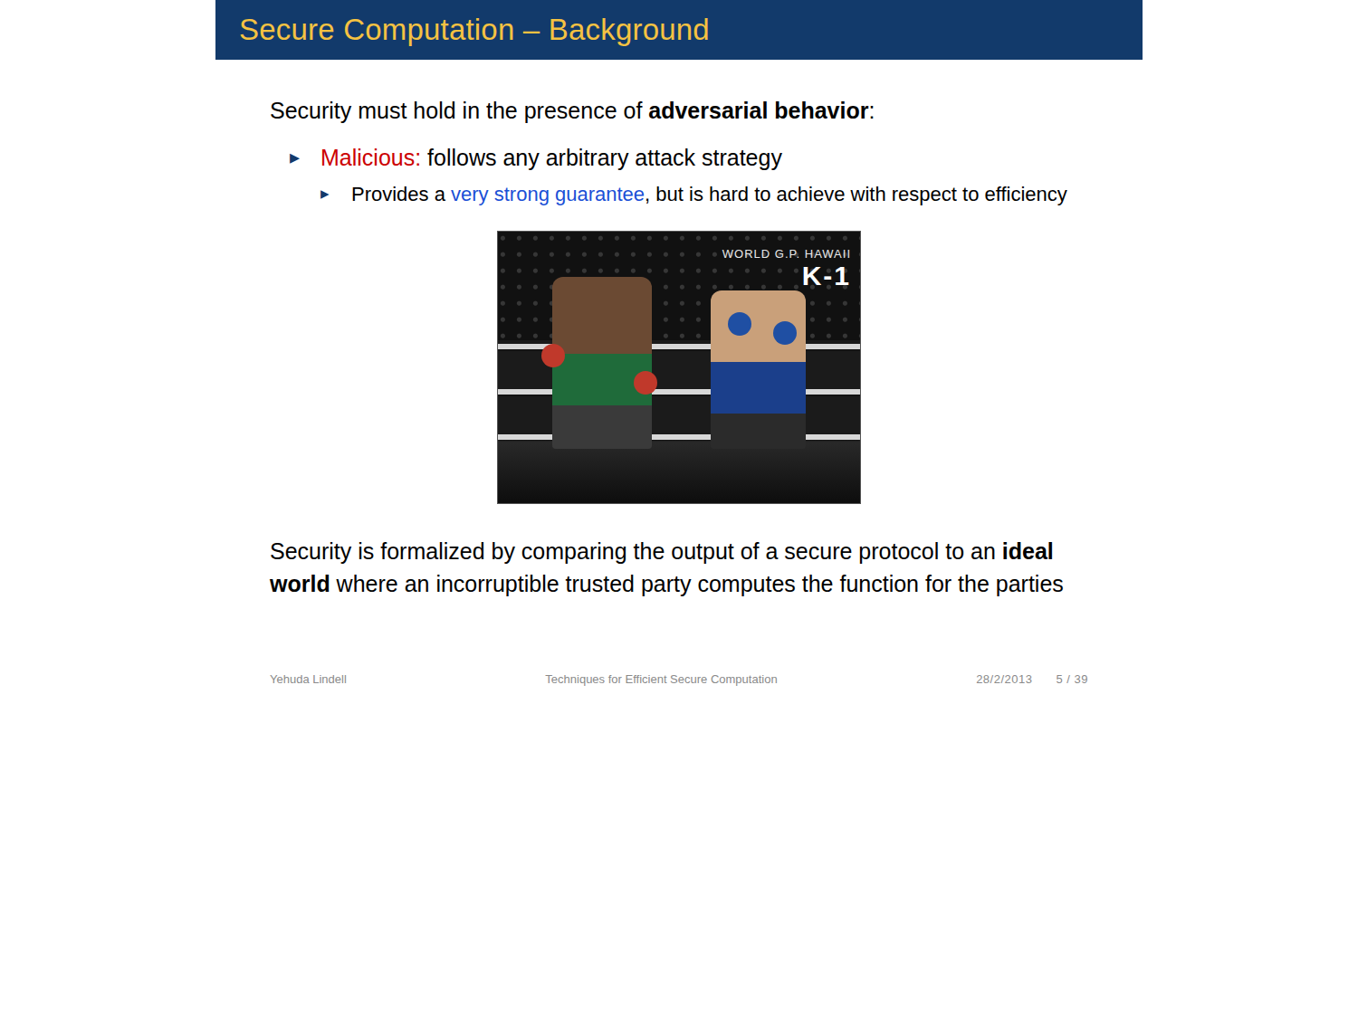Secure Computation – Background
Security must hold in the presence of adversarial behavior:
Malicious: follows any arbitrary attack strategy
Provides a very strong guarantee, but is hard to achieve with respect to efficiency
WORLD G.P. HAWAII
K-1
Security is formalized by comparing the output of a secure protocol to an ideal world where an incorruptible trusted party computes the function for the parties
Yehuda Lindell
Techniques for Efficient Secure Computation
28/2/20135 / 39